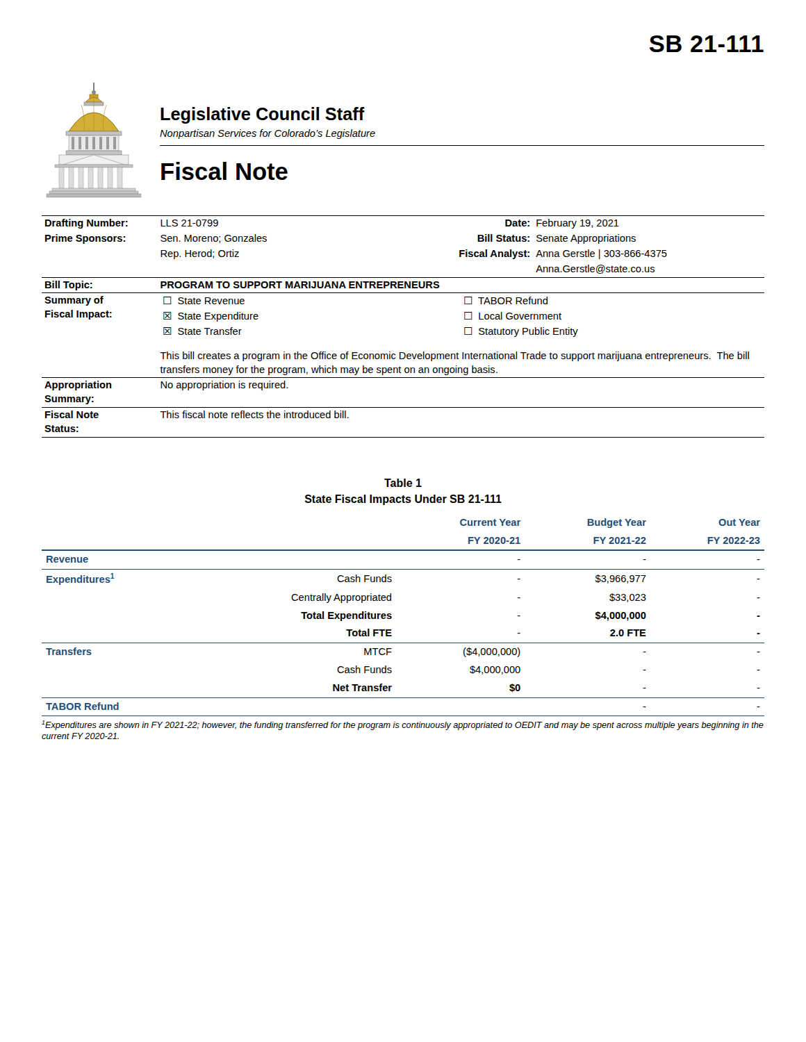SB 21-111
Legislative Council Staff
Nonpartisan Services for Colorado’s Legislature
Fiscal Note
| Drafting Number: | LLS 21-0799 | Date: | February 19, 2021 |
| Prime Sponsors: | Sen. Moreno; Gonzales | Bill Status: | Senate Appropriations |
| | Rep. Herod; Ortiz | Fiscal Analyst: | Anna Gerstle / 303-866-4375 |
| | | | Anna.Gerstle@state.co.us |
| Bill Topic: | PROGRAM TO SUPPORT MARIJUANA ENTREPRENEURS |
| Summary of Fiscal Impact: | / ☐ State Revenue / ☐ TABOR Refund / / ☒ State Expenditure / ☐ Local Government / / ☒ State Transfer / ☐ Statutory Public Entity / This bill creates a program in the Office of Economic Development International Trade to support marijuana entrepreneurs. The bill transfers money for the program, which may be spent on an ongoing basis. |
| Appropriation Summary: | No appropriation is required. |
| Fiscal Note Status: | This fiscal note reflects the introduced bill. |
Table 1
State Fiscal Impacts Under SB 21-111
| | | Current Year | Budget Year | Out Year |
| --- | --- | --- | --- | --- |
| | | FY 2020-21 | FY 2021-22 | FY 2022-23 |
| Revenue | | - | - | - |
| Expenditures 1 | Cash Funds | - | $3,966,977 | - |
| | Centrally Appropriated | - | $33,023 | - |
| | Total Expenditures | - | $4,000,000 | - |
| | Total FTE | - | 2.0 FTE | - |
| Transfers | MTCF | ($4,000,000) | - | - |
| | Cash Funds | $4,000,000 | - | - |
| | Net Transfer | $0 | - | - |
| TABOR Refund | | | - | - |
1Expenditures are shown in FY 2021-22; however, the funding transferred for the program is continuously appropriated to OEDIT and may be spent across multiple years beginning in the current FY 2020-21.